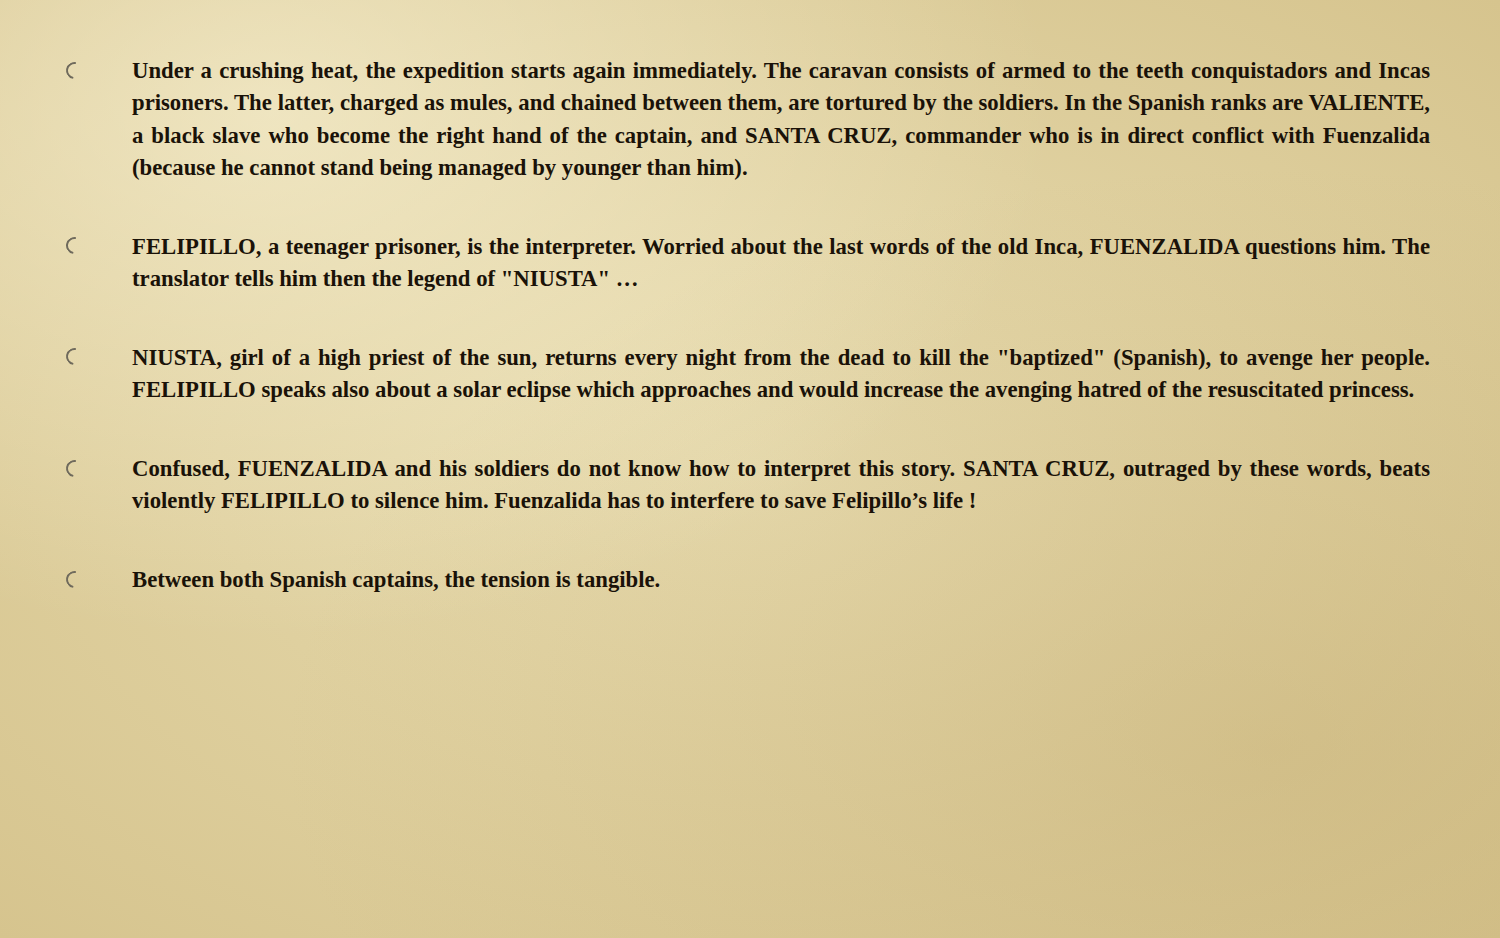Under a crushing heat, the expedition starts again immediately. The caravan consists of armed to the teeth conquistadors and Incas prisoners. The latter, charged as mules, and chained between them, are tortured by the soldiers. In the Spanish ranks are VALIENTE, a black slave who become the right hand of the captain, and SANTA CRUZ, commander who is in direct conflict with Fuenzalida (because he cannot stand being managed by younger than him).
FELIPILLO, a teenager prisoner, is the interpreter. Worried about the last words of the old Inca, FUENZALIDA questions him. The translator tells him then the legend of "NIUSTA" …
NIUSTA, girl of a high priest of the sun, returns every night from the dead to kill the "baptized" (Spanish), to avenge her people. FELIPILLO speaks also about a solar eclipse which approaches and would increase the avenging hatred of the resuscitated princess.
Confused, FUENZALIDA and his soldiers do not know how to interpret this story. SANTA CRUZ, outraged by these words, beats violently FELIPILLO to silence him. Fuenzalida has to interfere to save Felipillo’s life !
Between both Spanish captains, the tension is tangible.